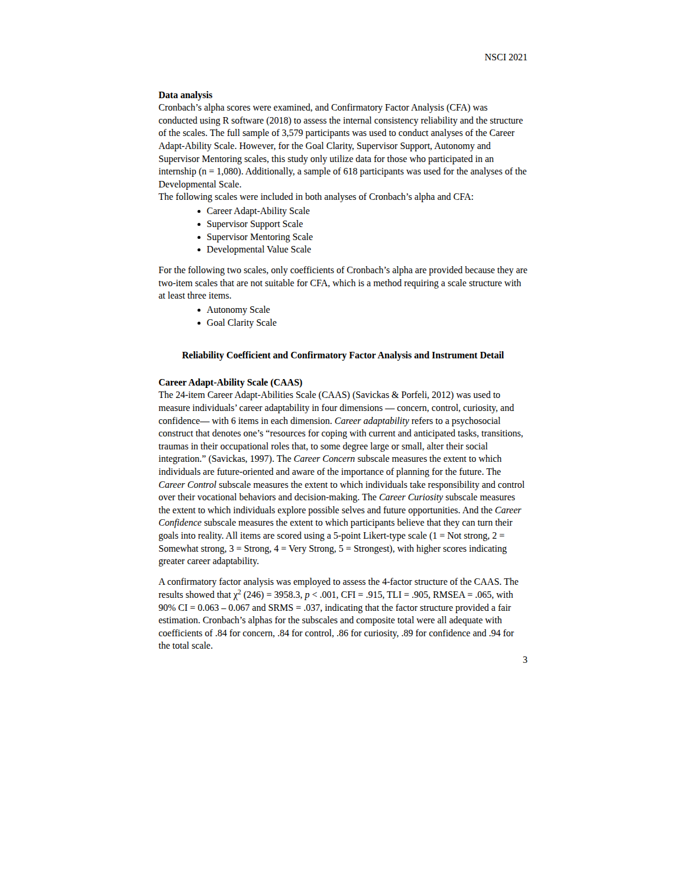NSCI 2021
Data analysis
Cronbach’s alpha scores were examined, and Confirmatory Factor Analysis (CFA) was conducted using R software (2018) to assess the internal consistency reliability and the structure of the scales. The full sample of 3,579 participants was used to conduct analyses of the Career Adapt-Ability Scale. However, for the Goal Clarity, Supervisor Support, Autonomy and Supervisor Mentoring scales, this study only utilize data for those who participated in an internship (n = 1,080). Additionally, a sample of 618 participants was used for the analyses of the Developmental Scale.
The following scales were included in both analyses of Cronbach’s alpha and CFA:
Career Adapt-Ability Scale
Supervisor Support Scale
Supervisor Mentoring Scale
Developmental Value Scale
For the following two scales, only coefficients of Cronbach’s alpha are provided because they are two-item scales that are not suitable for CFA, which is a method requiring a scale structure with at least three items.
Autonomy Scale
Goal Clarity Scale
Reliability Coefficient and Confirmatory Factor Analysis and Instrument Detail
Career Adapt-Ability Scale (CAAS)
The 24-item Career Adapt-Abilities Scale (CAAS) (Savickas & Porfeli, 2012) was used to measure individuals’ career adaptability in four dimensions — concern, control, curiosity, and confidence— with 6 items in each dimension. Career adaptability refers to a psychosocial construct that denotes one’s “resources for coping with current and anticipated tasks, transitions, traumas in their occupational roles that, to some degree large or small, alter their social integration.” (Savickas, 1997). The Career Concern subscale measures the extent to which individuals are future-oriented and aware of the importance of planning for the future. The Career Control subscale measures the extent to which individuals take responsibility and control over their vocational behaviors and decision-making. The Career Curiosity subscale measures the extent to which individuals explore possible selves and future opportunities. And the Career Confidence subscale measures the extent to which participants believe that they can turn their goals into reality. All items are scored using a 5-point Likert-type scale (1 = Not strong, 2 = Somewhat strong, 3 = Strong, 4 = Very Strong, 5 = Strongest), with higher scores indicating greater career adaptability.
A confirmatory factor analysis was employed to assess the 4-factor structure of the CAAS. The results showed that χ2 (246) = 3958.3, p < .001, CFI = .915, TLI = .905, RMSEA = .065, with 90% CI = 0.063 – 0.067 and SRMS = .037, indicating that the factor structure provided a fair estimation. Cronbach’s alphas for the subscales and composite total were all adequate with coefficients of .84 for concern, .84 for control, .86 for curiosity, .89 for confidence and .94 for the total scale.
3